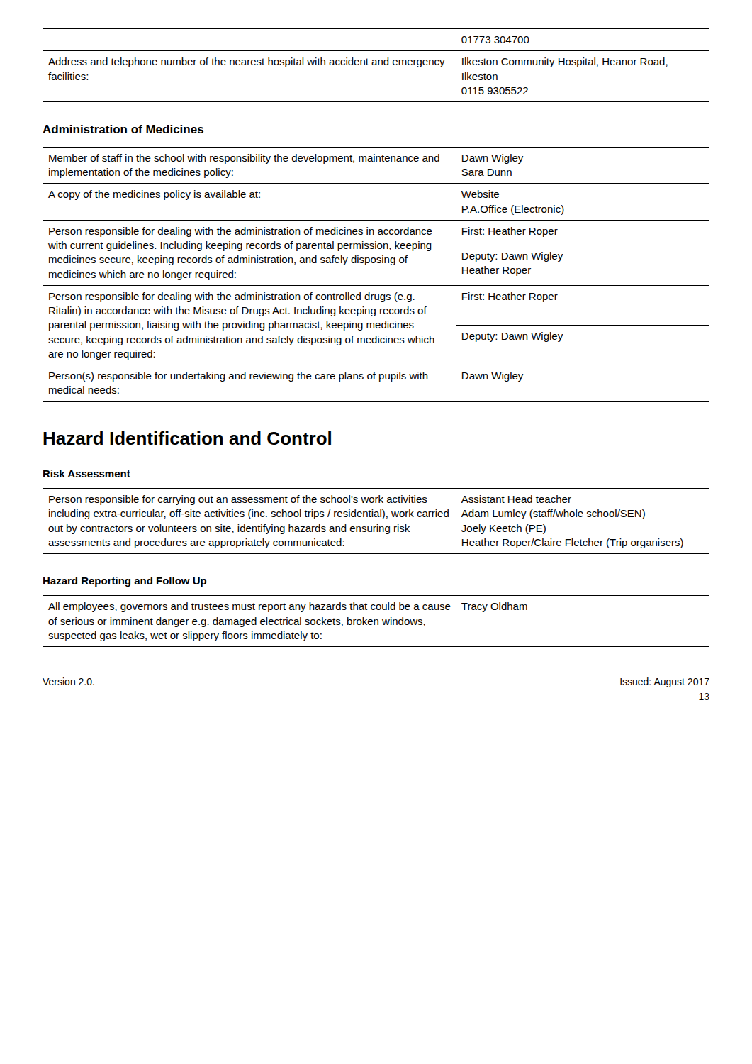| | 01773 304700 |
| Address and telephone number of the nearest hospital with accident and emergency facilities: | Ilkeston Community Hospital, Heanor Road, Ilkeston 0115 9305522 |
Administration of Medicines
| Member of staff in the school with responsibility the development, maintenance and implementation of the medicines policy: | Dawn Wigley Sara Dunn |
| A copy of the medicines policy is available at: | Website P.A.Office (Electronic) |
| Person responsible for dealing with the administration of medicines in accordance with current guidelines. Including keeping records of parental permission, keeping medicines secure, keeping records of administration, and safely disposing of medicines which are no longer required: | First: Heather Roper |
| Deputy: Dawn Wigley Heather Roper |
| Person responsible for dealing with the administration of controlled drugs (e.g. Ritalin) in accordance with the Misuse of Drugs Act. Including keeping records of parental permission, liaising with the providing pharmacist, keeping medicines secure, keeping records of administration and safely disposing of medicines which are no longer required: | First: Heather Roper |
| Deputy: Dawn Wigley |
| Person(s) responsible for undertaking and reviewing the care plans of pupils with medical needs: | Dawn Wigley |
Hazard Identification and Control
Risk Assessment
| Person responsible for carrying out an assessment of the school's work activities including extra-curricular, off-site activities (inc. school trips / residential), work carried out by contractors or volunteers on site, identifying hazards and ensuring risk assessments and procedures are appropriately communicated: | Assistant Head teacher Adam Lumley (staff/whole school/SEN) Joely Keetch (PE) Heather Roper/Claire Fletcher (Trip organisers) |
Hazard Reporting and Follow Up
| All employees, governors and trustees must report any hazards that could be a cause of serious or imminent danger e.g. damaged electrical sockets, broken windows, suspected gas leaks, wet or slippery floors immediately to: | Tracy Oldham |
Version 2.0. Issued: August 2017
13